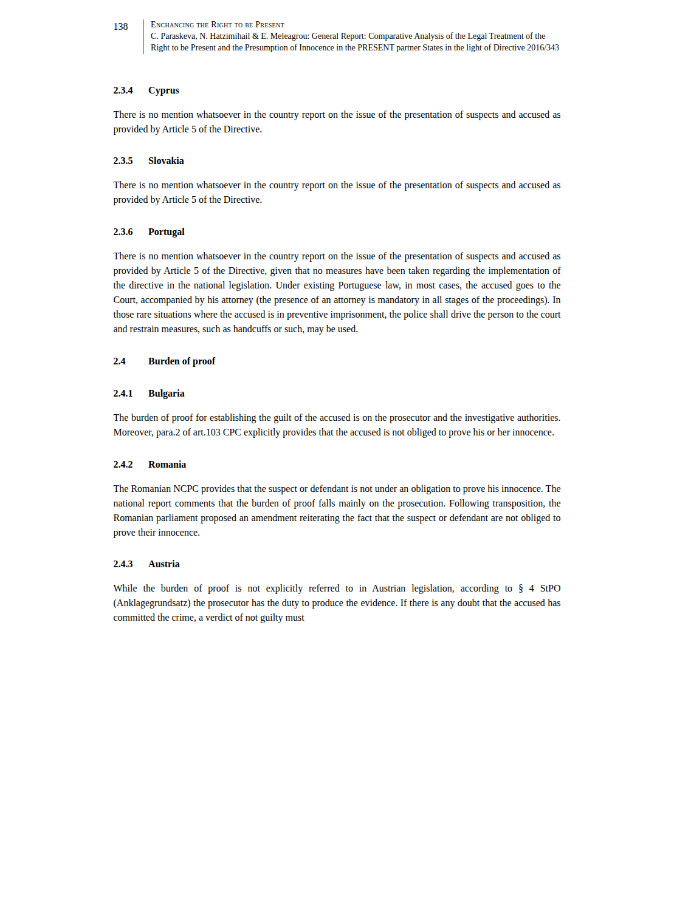138
Enchancing the Right to be Present
C. Paraskeva, N. Hatzimihail & E. Meleagrou: General Report: Comparative Analysis of the Legal Treatment of the Right to be Present and the Presumption of Innocence in the PRESENT partner States in the light of Directive 2016/343
2.3.4 Cyprus
There is no mention whatsoever in the country report on the issue of the presentation of suspects and accused as provided by Article 5 of the Directive.
2.3.5 Slovakia
There is no mention whatsoever in the country report on the issue of the presentation of suspects and accused as provided by Article 5 of the Directive.
2.3.6 Portugal
There is no mention whatsoever in the country report on the issue of the presentation of suspects and accused as provided by Article 5 of the Directive, given that no measures have been taken regarding the implementation of the directive in the national legislation. Under existing Portuguese law, in most cases, the accused goes to the Court, accompanied by his attorney (the presence of an attorney is mandatory in all stages of the proceedings). In those rare situations where the accused is in preventive imprisonment, the police shall drive the person to the court and restrain measures, such as handcuffs or such, may be used.
2.4 Burden of proof
2.4.1 Bulgaria
The burden of proof for establishing the guilt of the accused is on the prosecutor and the investigative authorities. Moreover, para.2 of art.103 CPC explicitly provides that the accused is not obliged to prove his or her innocence.
2.4.2 Romania
The Romanian NCPC provides that the suspect or defendant is not under an obligation to prove his innocence. The national report comments that the burden of proof falls mainly on the prosecution. Following transposition, the Romanian parliament proposed an amendment reiterating the fact that the suspect or defendant are not obliged to prove their innocence.
2.4.3 Austria
While the burden of proof is not explicitly referred to in Austrian legislation, according to § 4 StPO (Anklagegrundsatz) the prosecutor has the duty to produce the evidence. If there is any doubt that the accused has committed the crime, a verdict of not guilty must